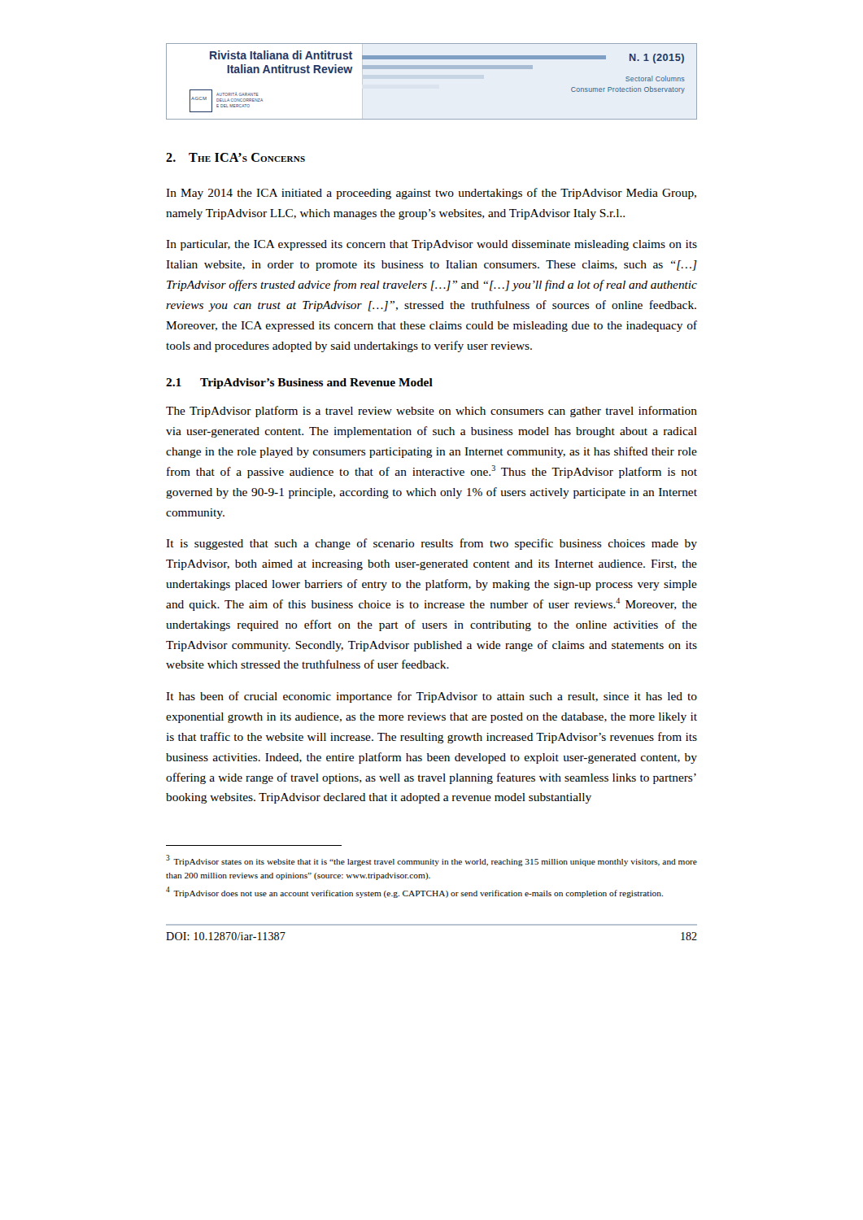Rivista Italiana di Antitrust
Italian Antitrust Review
AUTORITÀ GARANTE
DELLA CONCORRENZA
E DEL MERCATO
N. 1 (2015)
Sectoral Columns
Consumer Protection Observatory
2. The ICA’s Concerns
In May 2014 the ICA initiated a proceeding against two undertakings of the TripAdvisor Media Group, namely TripAdvisor LLC, which manages the group’s websites, and TripAdvisor Italy S.r.l..
In particular, the ICA expressed its concern that TripAdvisor would disseminate misleading claims on its Italian website, in order to promote its business to Italian consumers. These claims, such as “[…] TripAdvisor offers trusted advice from real travelers […]” and “[…] you’ll find a lot of real and authentic reviews you can trust at TripAdvisor […]”, stressed the truthfulness of sources of online feedback. Moreover, the ICA expressed its concern that these claims could be misleading due to the inadequacy of tools and procedures adopted by said undertakings to verify user reviews.
2.1 TripAdvisor’s Business and Revenue Model
The TripAdvisor platform is a travel review website on which consumers can gather travel information via user-generated content. The implementation of such a business model has brought about a radical change in the role played by consumers participating in an Internet community, as it has shifted their role from that of a passive audience to that of an interactive one.3 Thus the TripAdvisor platform is not governed by the 90-9-1 principle, according to which only 1% of users actively participate in an Internet community.
It is suggested that such a change of scenario results from two specific business choices made by TripAdvisor, both aimed at increasing both user-generated content and its Internet audience. First, the undertakings placed lower barriers of entry to the platform, by making the sign-up process very simple and quick. The aim of this business choice is to increase the number of user reviews.4 Moreover, the undertakings required no effort on the part of users in contributing to the online activities of the TripAdvisor community. Secondly, TripAdvisor published a wide range of claims and statements on its website which stressed the truthfulness of user feedback.
It has been of crucial economic importance for TripAdvisor to attain such a result, since it has led to exponential growth in its audience, as the more reviews that are posted on the database, the more likely it is that traffic to the website will increase. The resulting growth increased TripAdvisor’s revenues from its business activities. Indeed, the entire platform has been developed to exploit user-generated content, by offering a wide range of travel options, as well as travel planning features with seamless links to partners’ booking websites. TripAdvisor declared that it adopted a revenue model substantially
3 TripAdvisor states on its website that it is “the largest travel community in the world, reaching 315 million unique monthly visitors, and more than 200 million reviews and opinions” (source: www.tripadvisor.com).
4 TripAdvisor does not use an account verification system (e.g. CAPTCHA) or send verification e-mails on completion of registration.
DOI: 10.12870/iar-11387 182